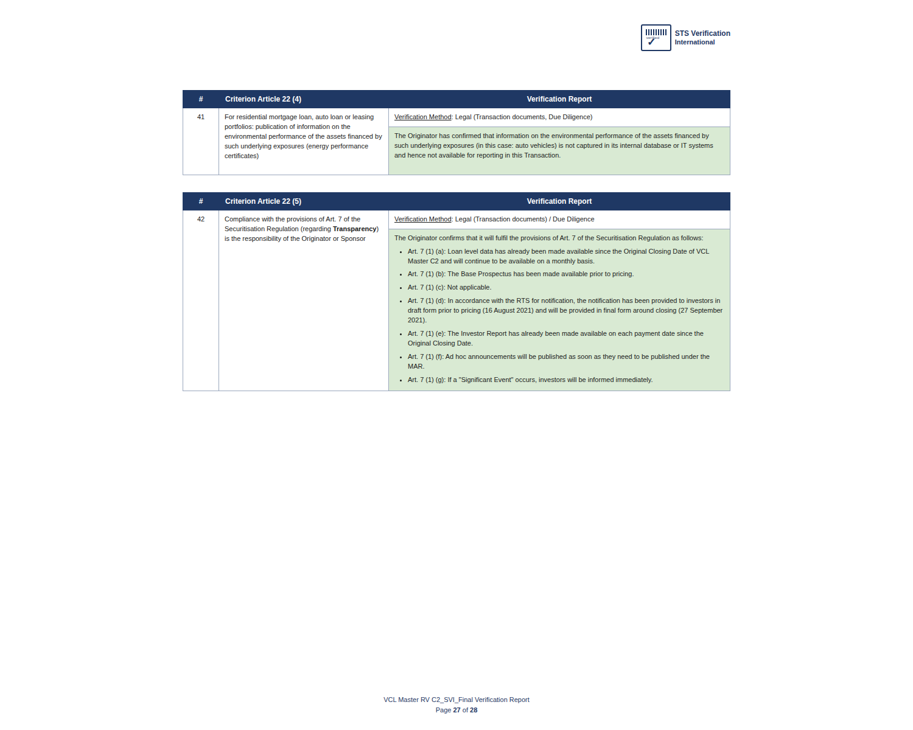verified
STS Verification
International
| # | Criterion Article 22 (4) | Verification Report |
| --- | --- | --- |
| 41 | For residential mortgage loan, auto loan or leasing portfolios: publication of information on the environmental performance of the assets financed by such underlying exposures (energy performance certificates) | Verification Method : Legal (Transaction documents, Due Diligence) |
| The Originator has confirmed that information on the environmental performance of the assets financed by such underlying exposures (in this case: auto vehicles) is not captured in its internal database or IT systems and hence not available for reporting in this Transaction. |
| # | Criterion Article 22 (5) | Verification Report |
| --- | --- | --- |
| 42 | Compliance with the provisions of Art. 7 of the Securitisation Regulation (regarding Transparency ) is the responsibility of the Originator or Sponsor | Verification Method : Legal (Transaction documents) / Due Diligence |
| The Originator confirms that it will fulfil the provisions of Art. 7 of the Securitisation Regulation as follows: Art. 7 (1) (a): Loan level data has already been made available since the Original Closing Date of VCL Master C2 and will continue to be available on a monthly basis. Art. 7 (1) (b): The Base Prospectus has been made available prior to pricing. Art. 7 (1) (c): Not applicable. Art. 7 (1) (d): In accordance with the RTS for notification, the notification has been provided to investors in draft form prior to pricing (16 August 2021) and will be provided in final form around closing (27 September 2021). Art. 7 (1) (e): The Investor Report has already been made available on each payment date since the Original Closing Date. Art. 7 (1) (f): Ad hoc announcements will be published as soon as they need to be published under the MAR. Art. 7 (1) (g): If a "Significant Event" occurs, investors will be informed immediately. |
VCL Master RV C2_SVI_Final Verification Report
Page 27 of 28